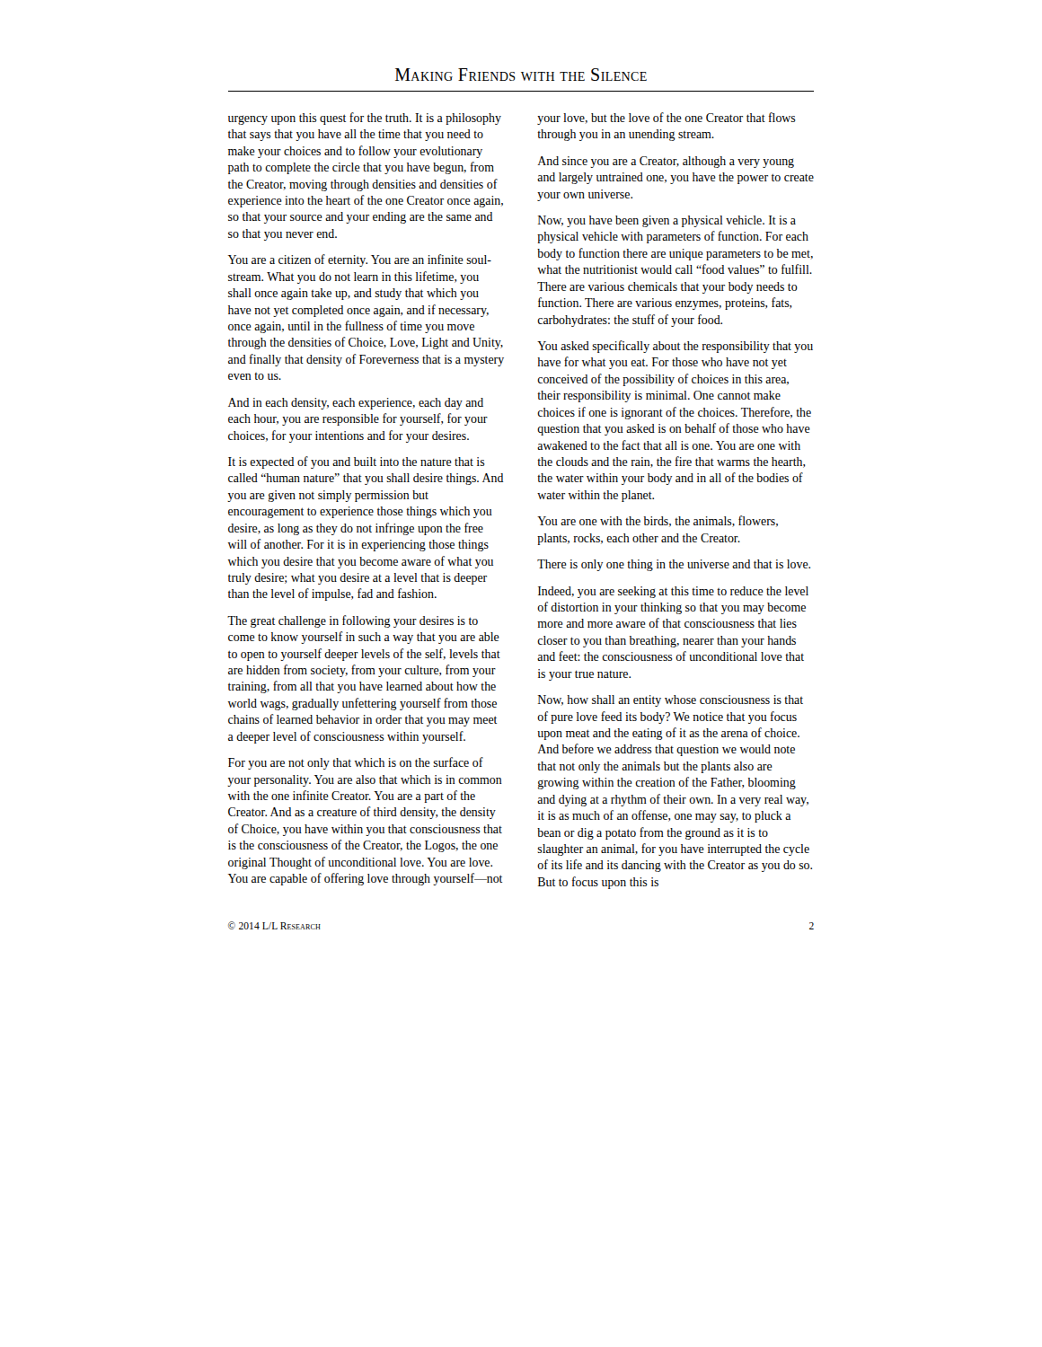Making Friends with the Silence
urgency upon this quest for the truth. It is a philosophy that says that you have all the time that you need to make your choices and to follow your evolutionary path to complete the circle that you have begun, from the Creator, moving through densities and densities of experience into the heart of the one Creator once again, so that your source and your ending are the same and so that you never end.
You are a citizen of eternity. You are an infinite soul-stream. What you do not learn in this lifetime, you shall once again take up, and study that which you have not yet completed once again, and if necessary, once again, until in the fullness of time you move through the densities of Choice, Love, Light and Unity, and finally that density of Foreverness that is a mystery even to us.
And in each density, each experience, each day and each hour, you are responsible for yourself, for your choices, for your intentions and for your desires.
It is expected of you and built into the nature that is called “human nature” that you shall desire things. And you are given not simply permission but encouragement to experience those things which you desire, as long as they do not infringe upon the free will of another. For it is in experiencing those things which you desire that you become aware of what you truly desire; what you desire at a level that is deeper than the level of impulse, fad and fashion.
The great challenge in following your desires is to come to know yourself in such a way that you are able to open to yourself deeper levels of the self, levels that are hidden from society, from your culture, from your training, from all that you have learned about how the world wags, gradually unfettering yourself from those chains of learned behavior in order that you may meet a deeper level of consciousness within yourself.
For you are not only that which is on the surface of your personality. You are also that which is in common with the one infinite Creator. You are a part of the Creator. And as a creature of third density, the density of Choice, you have within you that consciousness that is the consciousness of the Creator, the Logos, the one original Thought of unconditional love. You are love. You are capable of offering love through yourself—not your love, but the love of the one Creator that flows through you in an unending stream.
And since you are a Creator, although a very young and largely untrained one, you have the power to create your own universe.
Now, you have been given a physical vehicle. It is a physical vehicle with parameters of function. For each body to function there are unique parameters to be met, what the nutritionist would call “food values” to fulfill. There are various chemicals that your body needs to function. There are various enzymes, proteins, fats, carbohydrates: the stuff of your food.
You asked specifically about the responsibility that you have for what you eat. For those who have not yet conceived of the possibility of choices in this area, their responsibility is minimal. One cannot make choices if one is ignorant of the choices. Therefore, the question that you asked is on behalf of those who have awakened to the fact that all is one. You are one with the clouds and the rain, the fire that warms the hearth, the water within your body and in all of the bodies of water within the planet.
You are one with the birds, the animals, flowers, plants, rocks, each other and the Creator.
There is only one thing in the universe and that is love.
Indeed, you are seeking at this time to reduce the level of distortion in your thinking so that you may become more and more aware of that consciousness that lies closer to you than breathing, nearer than your hands and feet: the consciousness of unconditional love that is your true nature.
Now, how shall an entity whose consciousness is that of pure love feed its body? We notice that you focus upon meat and the eating of it as the arena of choice. And before we address that question we would note that not only the animals but the plants also are growing within the creation of the Father, blooming and dying at a rhythm of their own. In a very real way, it is as much of an offense, one may say, to pluck a bean or dig a potato from the ground as it is to slaughter an animal, for you have interrupted the cycle of its life and its dancing with the Creator as you do so. But to focus upon this is
© 2014 L/L Research
2